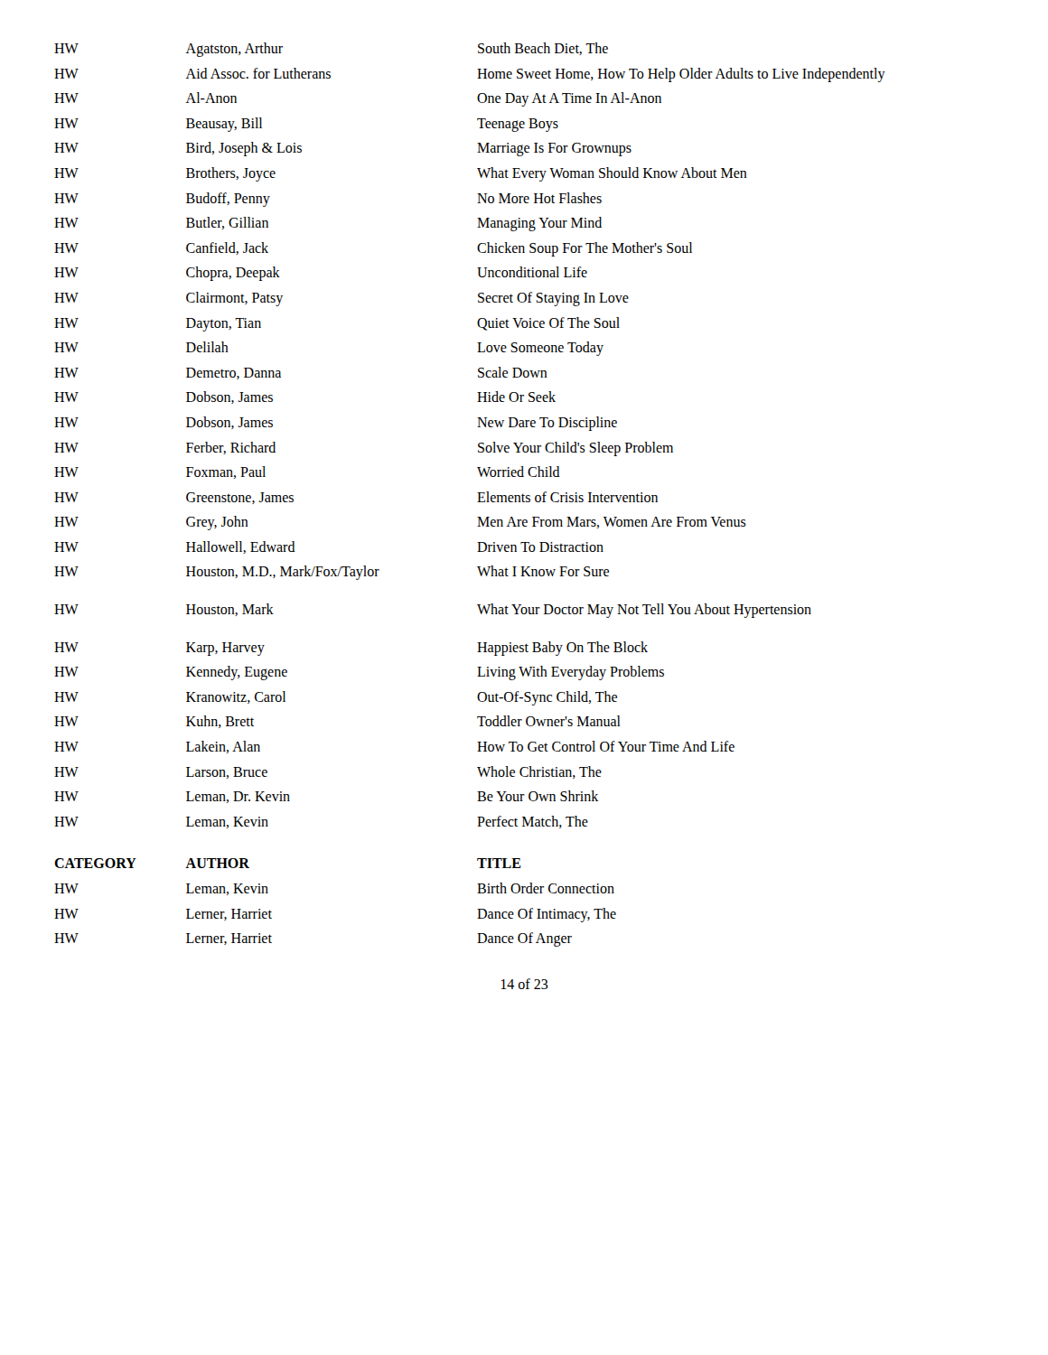| HW | Agatston, Arthur | South Beach Diet, The |
| HW | Aid Assoc. for Lutherans | Home Sweet Home, How To Help Older Adults to Live Independently |
| HW | Al-Anon | One Day At A Time In Al-Anon |
| HW | Beausay, Bill | Teenage Boys |
| HW | Bird, Joseph & Lois | Marriage Is For Grownups |
| HW | Brothers, Joyce | What Every Woman Should Know About Men |
| HW | Budoff, Penny | No More Hot Flashes |
| HW | Butler, Gillian | Managing Your Mind |
| HW | Canfield, Jack | Chicken Soup For The Mother's Soul |
| HW | Chopra, Deepak | Unconditional Life |
| HW | Clairmont, Patsy | Secret Of Staying In Love |
| HW | Dayton, Tian | Quiet Voice Of The Soul |
| HW | Delilah | Love Someone Today |
| HW | Demetro, Danna | Scale Down |
| HW | Dobson, James | Hide Or Seek |
| HW | Dobson, James | New Dare To Discipline |
| HW | Ferber, Richard | Solve Your Child's Sleep Problem |
| HW | Foxman, Paul | Worried Child |
| HW | Greenstone, James | Elements of Crisis Intervention |
| HW | Grey, John | Men Are From Mars, Women Are From Venus |
| HW | Hallowell, Edward | Driven To Distraction |
| HW | Houston, M.D., Mark/Fox/Taylor | What I Know For Sure |
| HW | Houston, Mark | What Your Doctor May Not Tell You About Hypertension |
| HW | Karp, Harvey | Happiest Baby On The Block |
| HW | Kennedy, Eugene | Living With Everyday Problems |
| HW | Kranowitz, Carol | Out-Of-Sync Child, The |
| HW | Kuhn, Brett | Toddler Owner's Manual |
| HW | Lakein, Alan | How To Get Control Of Your Time And Life |
| HW | Larson, Bruce | Whole Christian, The |
| HW | Leman, Dr. Kevin | Be Your Own Shrink |
| HW | Leman, Kevin | Perfect Match, The |
| CATEGORY | AUTHOR | TITLE |
| HW | Leman, Kevin | Birth Order Connection |
| HW | Lerner, Harriet | Dance Of Intimacy, The |
| HW | Lerner, Harriet | Dance Of Anger |
14 of 23